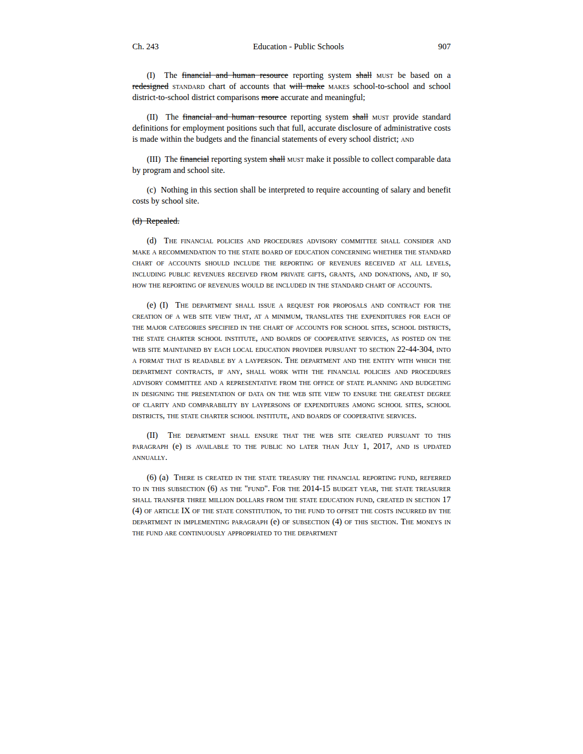Ch. 243
Education - Public Schools
907
(I) The financial and human resource reporting system shall must be based on a redesigned standard chart of accounts that will make makes school-to-school and school district-to-school district comparisons more accurate and meaningful;
(II) The financial and human resource reporting system shall must provide standard definitions for employment positions such that full, accurate disclosure of administrative costs is made within the budgets and the financial statements of every school district; and
(III) The financial reporting system shall must make it possible to collect comparable data by program and school site.
(c) Nothing in this section shall be interpreted to require accounting of salary and benefit costs by school site.
(d) Repealed.
(d) The financial policies and procedures advisory committee shall consider and make a recommendation to the state board of education concerning whether the standard chart of accounts should include the reporting of revenues received at all levels, including public revenues received from private gifts, grants, and donations, and, if so, how the reporting of revenues would be included in the standard chart of accounts.
(e) (I) The department shall issue a request for proposals and contract for the creation of a web site view that, at a minimum, translates the expenditures for each of the major categories specified in the chart of accounts for school sites, school districts, the state charter school institute, and boards of cooperative services, as posted on the web site maintained by each local education provider pursuant to section 22-44-304, into a format that is readable by a layperson. The department and the entity with which the department contracts, if any, shall work with the financial policies and procedures advisory committee and a representative from the office of state planning and budgeting in designing the presentation of data on the web site view to ensure the greatest degree of clarity and comparability by laypersons of expenditures among school sites, school districts, the state charter school institute, and boards of cooperative services.
(II) The department shall ensure that the web site created pursuant to this paragraph (e) is available to the public no later than July 1, 2017, and is updated annually.
(6) (a) There is created in the state treasury the financial reporting fund, referred to in this subsection (6) as the "fund". For the 2014-15 budget year, the state treasurer shall transfer three million dollars from the state education fund, created in section 17 (4) of article IX of the state constitution, to the fund to offset the costs incurred by the department in implementing paragraph (e) of subsection (4) of this section. The moneys in the fund are continuously appropriated to the department